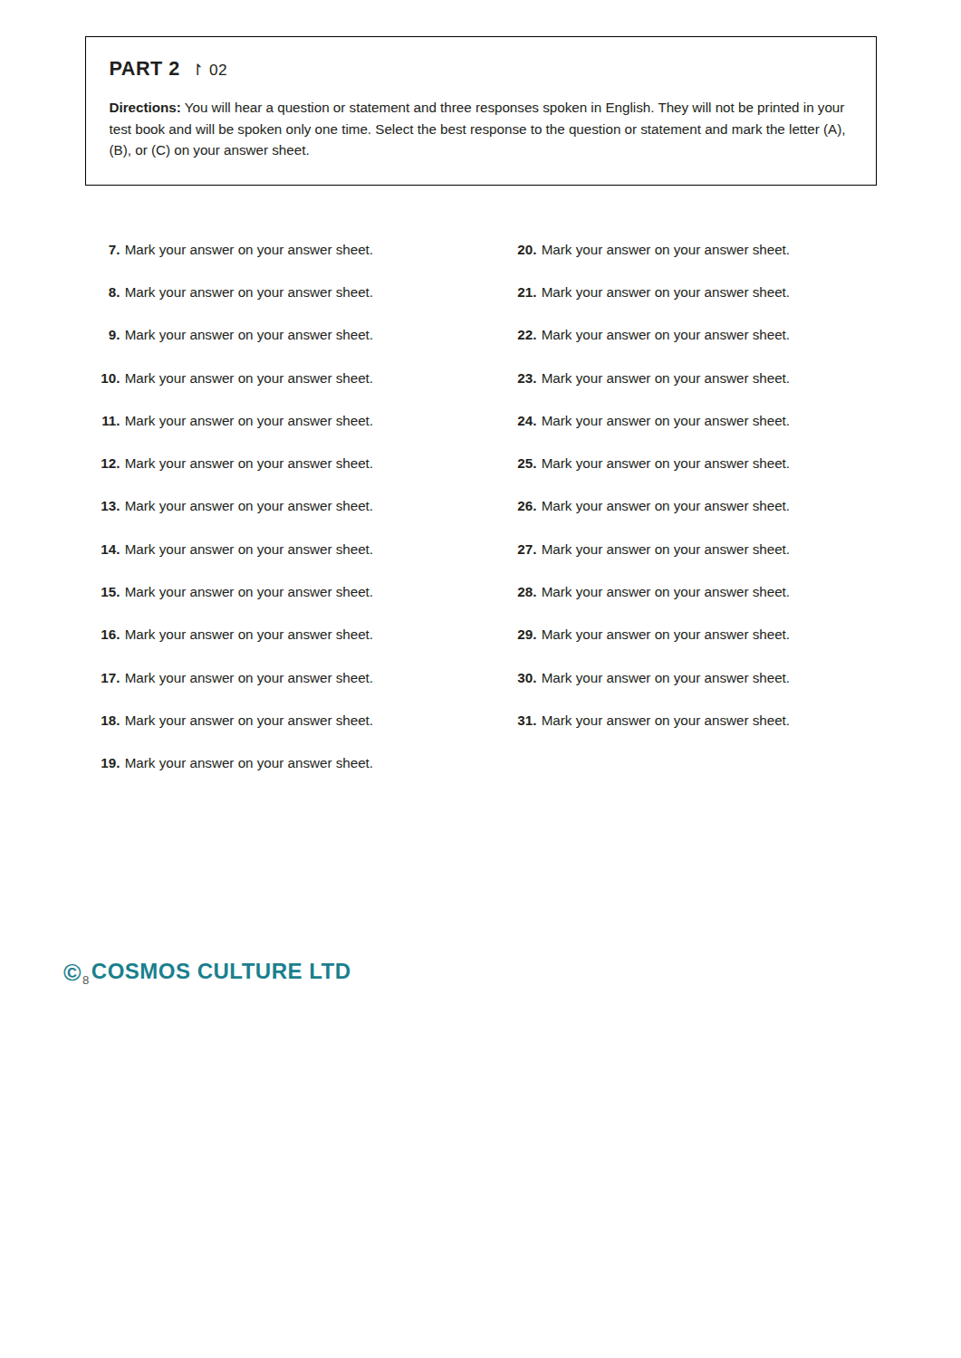PART 2 ↾ 02
Directions: You will hear a question or statement and three responses spoken in English. They will not be printed in your test book and will be spoken only one time. Select the best response to the question or statement and mark the letter (A), (B), or (C) on your answer sheet.
7. Mark your answer on your answer sheet.
8. Mark your answer on your answer sheet.
9. Mark your answer on your answer sheet.
10. Mark your answer on your answer sheet.
11. Mark your answer on your answer sheet.
12. Mark your answer on your answer sheet.
13. Mark your answer on your answer sheet.
14. Mark your answer on your answer sheet.
15. Mark your answer on your answer sheet.
16. Mark your answer on your answer sheet.
17. Mark your answer on your answer sheet.
18. Mark your answer on your answer sheet.
19. Mark your answer on your answer sheet.
20. Mark your answer on your answer sheet.
21. Mark your answer on your answer sheet.
22. Mark your answer on your answer sheet.
23. Mark your answer on your answer sheet.
24. Mark your answer on your answer sheet.
25. Mark your answer on your answer sheet.
26. Mark your answer on your answer sheet.
27. Mark your answer on your answer sheet.
28. Mark your answer on your answer sheet.
29. Mark your answer on your answer sheet.
30. Mark your answer on your answer sheet.
31. Mark your answer on your answer sheet.
©8 COSMOS CULTURE LTD